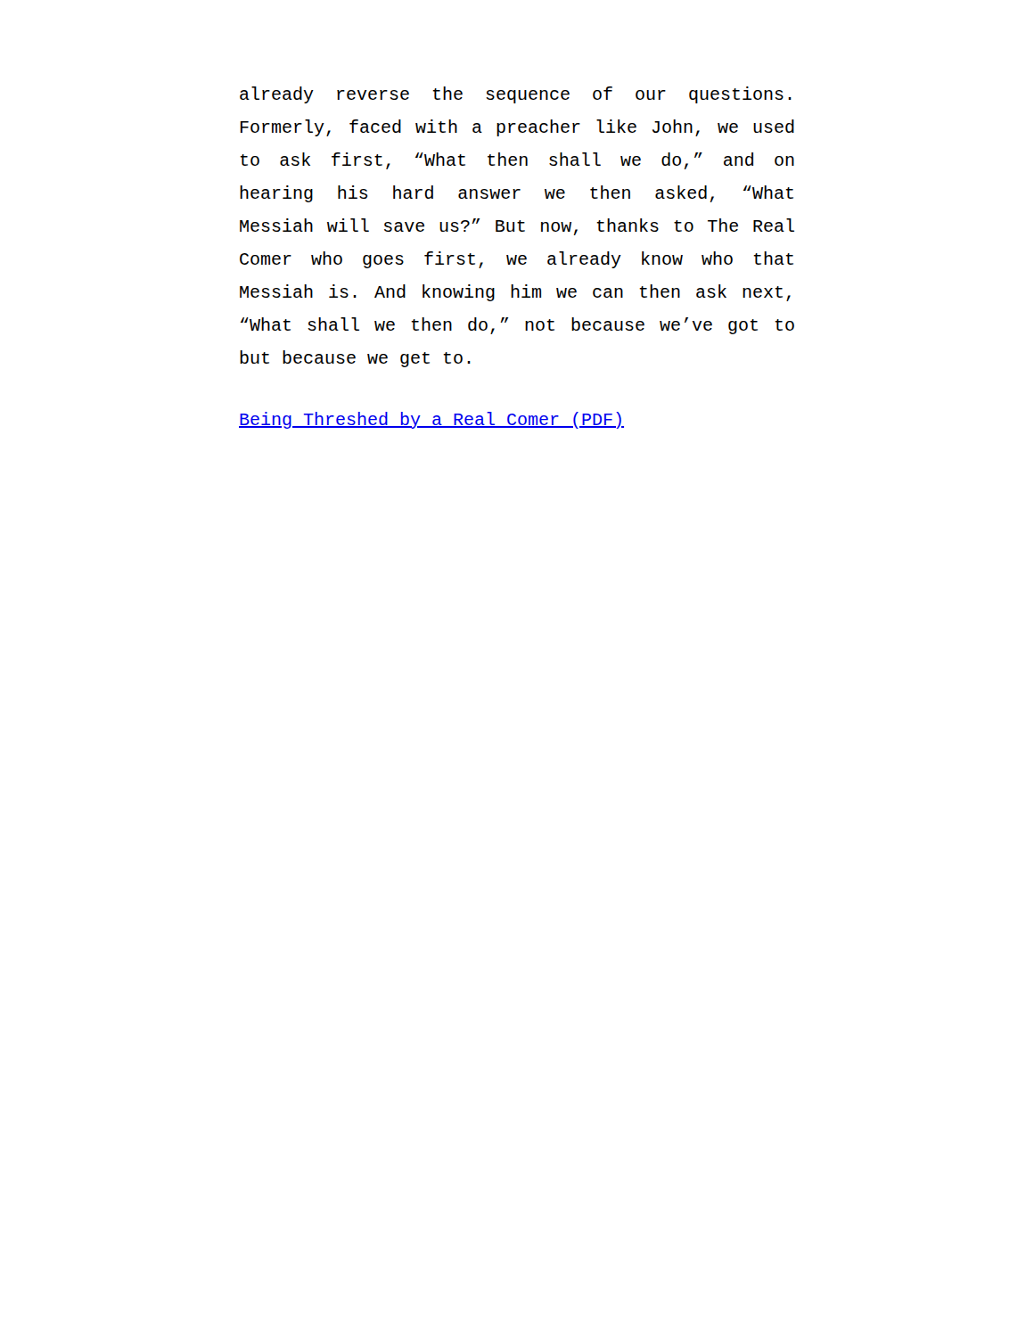already reverse the sequence of our questions. Formerly, faced with a preacher like John, we used to ask first, “What then shall we do,” and on hearing his hard answer we then asked, “What Messiah will save us?” But now, thanks to The Real Comer who goes first, we already know who that Messiah is. And knowing him we can then ask next, “What shall we then do,” not because we’ve got to but because we get to.
Being Threshed by a Real Comer (PDF)